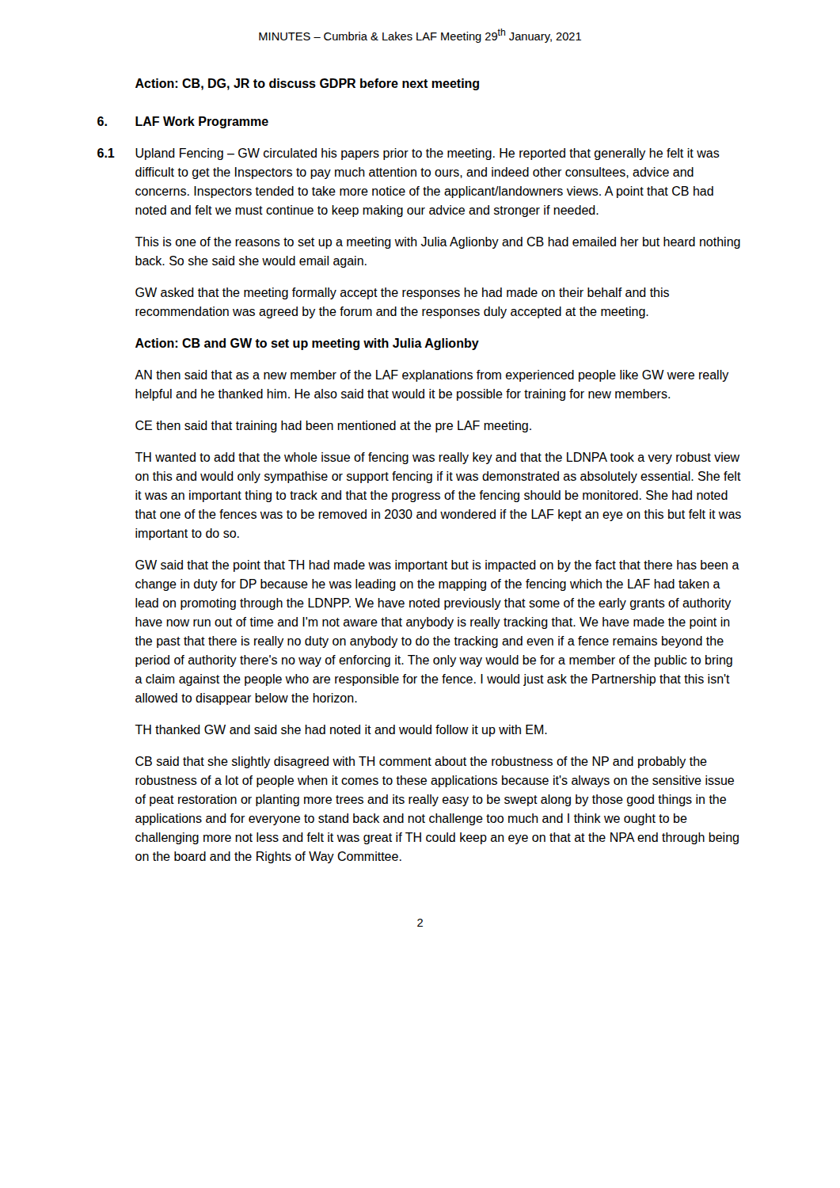MINUTES – Cumbria & Lakes LAF Meeting 29th January, 2021
Action: CB, DG, JR to discuss GDPR before next meeting
6. LAF Work Programme
6.1
Upland Fencing – GW circulated his papers prior to the meeting. He reported that generally he felt it was difficult to get the Inspectors to pay much attention to ours, and indeed other consultees, advice and concerns. Inspectors tended to take more notice of the applicant/landowners views. A point that CB had noted and felt we must continue to keep making our advice and stronger if needed.
This is one of the reasons to set up a meeting with Julia Aglionby and CB had emailed her but heard nothing back. So she said she would email again.
GW asked that the meeting formally accept the responses he had made on their behalf and this recommendation was agreed by the forum and the responses duly accepted at the meeting.
Action: CB and GW to set up meeting with Julia Aglionby
AN then said that as a new member of the LAF explanations from experienced people like GW were really helpful and he thanked him. He also said that would it be possible for training for new members.
CE then said that training had been mentioned at the pre LAF meeting.
TH wanted to add that the whole issue of fencing was really key and that the LDNPA took a very robust view on this and would only sympathise or support fencing if it was demonstrated as absolutely essential. She felt it was an important thing to track and that the progress of the fencing should be monitored. She had noted that one of the fences was to be removed in 2030 and wondered if the LAF kept an eye on this but felt it was important to do so.
GW said that the point that TH had made was important but is impacted on by the fact that there has been a change in duty for DP because he was leading on the mapping of the fencing which the LAF had taken a lead on promoting through the LDNPP. We have noted previously that some of the early grants of authority have now run out of time and I'm not aware that anybody is really tracking that. We have made the point in the past that there is really no duty on anybody to do the tracking and even if a fence remains beyond the period of authority there's no way of enforcing it. The only way would be for a member of the public to bring a claim against the people who are responsible for the fence. I would just ask the Partnership that this isn't allowed to disappear below the horizon.
TH thanked GW and said she had noted it and would follow it up with EM.
CB said that she slightly disagreed with TH comment about the robustness of the NP and probably the robustness of a lot of people when it comes to these applications because it's always on the sensitive issue of peat restoration or planting more trees and its really easy to be swept along by those good things in the applications and for everyone to stand back and not challenge too much and I think we ought to be challenging more not less and felt it was great if TH could keep an eye on that at the NPA end through being on the board and the Rights of Way Committee.
2